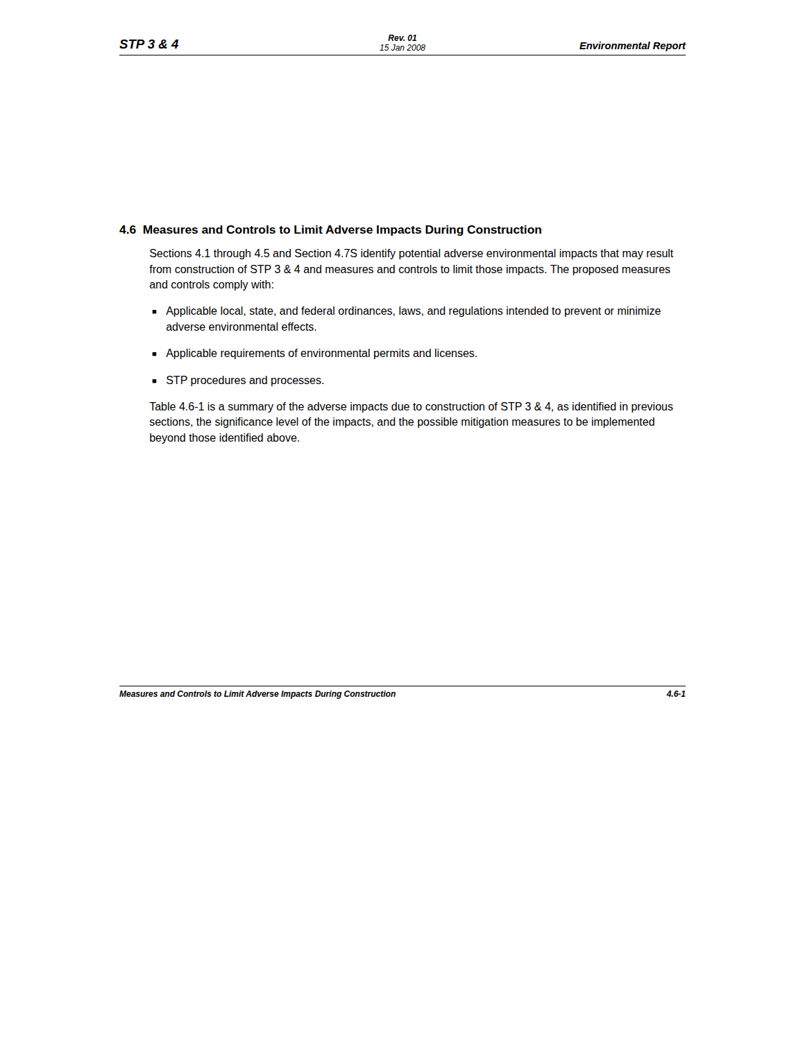STP 3 & 4
Rev. 01
15 Jan 2008
Environmental Report
4.6 Measures and Controls to Limit Adverse Impacts During Construction
Sections 4.1 through 4.5 and Section 4.7S identify potential adverse environmental impacts that may result from construction of STP 3 & 4 and measures and controls to limit those impacts. The proposed measures and controls comply with:
Applicable local, state, and federal ordinances, laws, and regulations intended to prevent or minimize adverse environmental effects.
Applicable requirements of environmental permits and licenses.
STP procedures and processes.
Table 4.6-1 is a summary of the adverse impacts due to construction of STP 3 & 4, as identified in previous sections, the significance level of the impacts, and the possible mitigation measures to be implemented beyond those identified above.
Measures and Controls to Limit Adverse Impacts During Construction 4.6-1